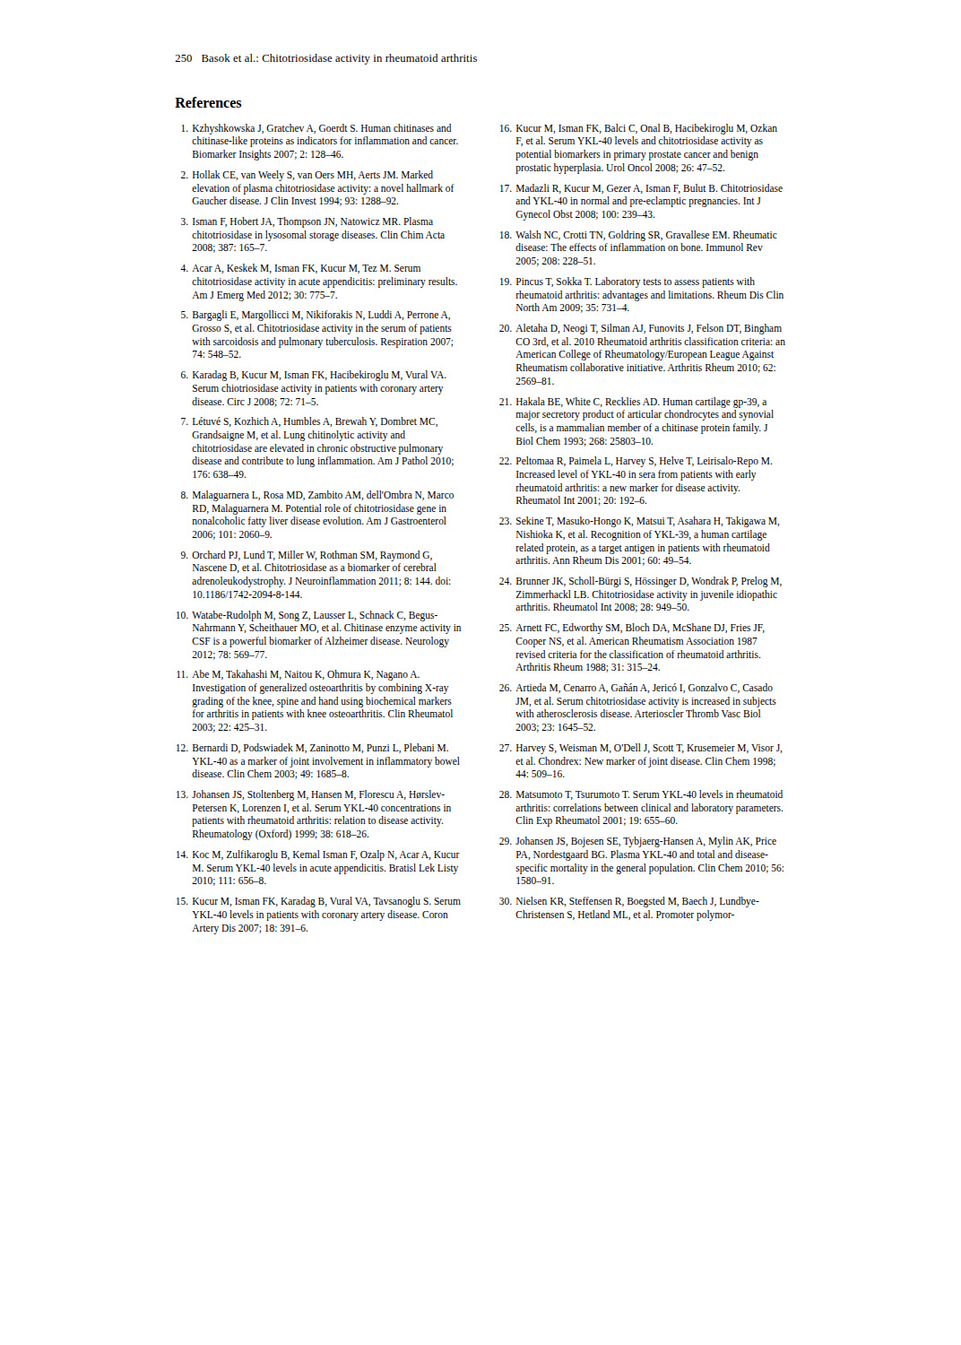250 Basok et al.: Chitotriosidase activity in rheumatoid arthritis
References
Kzhyshkowska J, Gratchev A, Goerdt S. Human chitinases and chitinase-like proteins as indicators for inflammation and cancer. Biomarker Insights 2007; 2: 128–46.
Hollak CE, van Weely S, van Oers MH, Aerts JM. Marked elevation of plasma chitotriosidase activity: a novel hallmark of Gaucher disease. J Clin Invest 1994; 93: 1288–92.
Isman F, Hobert JA, Thompson JN, Natowicz MR. Plasma chitotriosidase in lysosomal storage diseases. Clin Chim Acta 2008; 387: 165–7.
Acar A, Keskek M, Isman FK, Kucur M, Tez M. Serum chitotriosidase activity in acute appendicitis: preliminary results. Am J Emerg Med 2012; 30: 775–7.
Bargagli E, Margollicci M, Nikiforakis N, Luddi A, Perrone A, Grosso S, et al. Chitotriosidase activity in the serum of patients with sarcoidosis and pulmonary tuberculosis. Respiration 2007; 74: 548–52.
Karadag B, Kucur M, Isman FK, Hacibekiroglu M, Vural VA. Serum chiotriosidase activity in patients with coronary artery disease. Circ J 2008; 72: 71–5.
Létuvé S, Kozhich A, Humbles A, Brewah Y, Dombret MC, Grandsaigne M, et al. Lung chitinolytic activity and chitotriosidase are elevated in chronic obstructive pulmonary disease and contribute to lung inflammation. Am J Pathol 2010; 176: 638–49.
Malaguarnera L, Rosa MD, Zambito AM, dell'Ombra N, Marco RD, Malaguarnera M. Potential role of chitotriosidase gene in nonalcoholic fatty liver disease evolution. Am J Gastroenterol 2006; 101: 2060–9.
Orchard PJ, Lund T, Miller W, Rothman SM, Raymond G, Nascene D, et al. Chitotriosidase as a biomarker of cerebral adrenoleukodystrophy. J Neuroinflammation 2011; 8: 144. doi: 10.1186/1742-2094-8-144.
Watabe-Rudolph M, Song Z, Lausser L, Schnack C, Begus-Nahrmann Y, Scheithauer MO, et al. Chitinase enzyme activity in CSF is a powerful biomarker of Alzheimer disease. Neurology 2012; 78: 569–77.
Abe M, Takahashi M, Naitou K, Ohmura K, Nagano A. Investigation of generalized osteoarthritis by combining X-ray grading of the knee, spine and hand using biochemical markers for arthritis in patients with knee osteoarthritis. Clin Rheumatol 2003; 22: 425–31.
Bernardi D, Podswiadek M, Zaninotto M, Punzi L, Plebani M. YKL-40 as a marker of joint involvement in inflammatory bowel disease. Clin Chem 2003; 49: 1685–8.
Johansen JS, Stoltenberg M, Hansen M, Florescu A, Hørslev-Petersen K, Lorenzen I, et al. Serum YKL-40 concentrations in patients with rheumatoid arthritis: relation to disease activity. Rheumatology (Oxford) 1999; 38: 618–26.
Koc M, Zulfikaroglu B, Kemal Isman F, Ozalp N, Acar A, Kucur M. Serum YKL-40 levels in acute appendicitis. Bratisl Lek Listy 2010; 111: 656–8.
Kucur M, Isman FK, Karadag B, Vural VA, Tavsanoglu S. Serum YKL-40 levels in patients with coronary artery disease. Coron Artery Dis 2007; 18: 391–6.
Kucur M, Isman FK, Balci C, Onal B, Hacibekiroglu M, Ozkan F, et al. Serum YKL-40 levels and chitotriosidase activity as potential biomarkers in primary prostate cancer and benign prostatic hyperplasia. Urol Oncol 2008; 26: 47–52.
Madazli R, Kucur M, Gezer A, Isman F, Bulut B. Chitotriosidase and YKL-40 in normal and pre-eclamptic pregnancies. Int J Gynecol Obst 2008; 100: 239–43.
Walsh NC, Crotti TN, Goldring SR, Gravallese EM. Rheumatic disease: The effects of inflammation on bone. Immunol Rev 2005; 208: 228–51.
Pincus T, Sokka T. Laboratory tests to assess patients with rheumatoid arthritis: advantages and limitations. Rheum Dis Clin North Am 2009; 35: 731–4.
Aletaha D, Neogi T, Silman AJ, Funovits J, Felson DT, Bingham CO 3rd, et al. 2010 Rheumatoid arthritis classification criteria: an American College of Rheumatology/European League Against Rheumatism collaborative initiative. Arthritis Rheum 2010; 62: 2569–81.
Hakala BE, White C, Recklies AD. Human cartilage gp-39, a major secretory product of articular chondrocytes and synovial cells, is a mammalian member of a chitinase protein family. J Biol Chem 1993; 268: 25803–10.
Peltomaa R, Paimela L, Harvey S, Helve T, Leirisalo-Repo M. Increased level of YKL-40 in sera from patients with early rheumatoid arthritis: a new marker for disease activity. Rheumatol Int 2001; 20: 192–6.
Sekine T, Masuko-Hongo K, Matsui T, Asahara H, Takigawa M, Nishioka K, et al. Recognition of YKL-39, a human cartilage related protein, as a target antigen in patients with rheumatoid arthritis. Ann Rheum Dis 2001; 60: 49–54.
Brunner JK, Scholl-Bürgi S, Hössinger D, Wondrak P, Prelog M, Zimmerhackl LB. Chitotriosidase activity in juvenile idiopathic arthritis. Rheumatol Int 2008; 28: 949–50.
Arnett FC, Edworthy SM, Bloch DA, McShane DJ, Fries JF, Cooper NS, et al. American Rheumatism Association 1987 revised criteria for the classification of rheumatoid arthritis. Arthritis Rheum 1988; 31: 315–24.
Artieda M, Cenarro A, Gañán A, Jericó I, Gonzalvo C, Casado JM, et al. Serum chitotriosidase activity is increased in subjects with atherosclerosis disease. Arterioscler Thromb Vasc Biol 2003; 23: 1645–52.
Harvey S, Weisman M, O'Dell J, Scott T, Krusemeier M, Visor J, et al. Chondrex: New marker of joint disease. Clin Chem 1998; 44: 509–16.
Matsumoto T, Tsurumoto T. Serum YKL-40 levels in rheumatoid arthritis: correlations between clinical and laboratory parameters. Clin Exp Rheumatol 2001; 19: 655–60.
Johansen JS, Bojesen SE, Tybjaerg-Hansen A, Mylin AK, Price PA, Nordestgaard BG. Plasma YKL-40 and total and disease-specific mortality in the general population. Clin Chem 2010; 56: 1580–91.
Nielsen KR, Steffensen R, Boegsted M, Baech J, Lundbye-Christensen S, Hetland ML, et al. Promoter polymor-